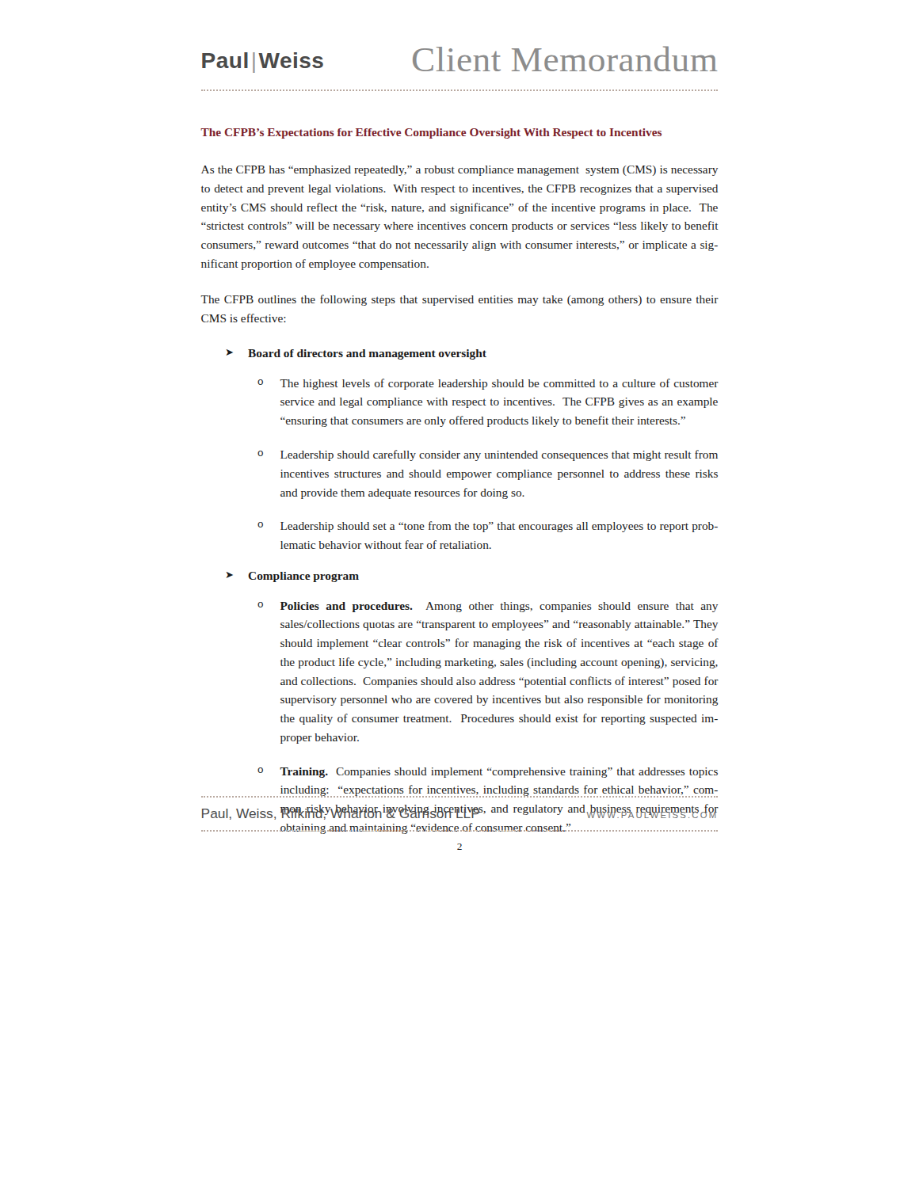Paul|Weiss
Client Memorandum
The CFPB’s Expectations for Effective Compliance Oversight With Respect to Incentives
As the CFPB has “emphasized repeatedly,” a robust compliance management system (CMS) is necessary to detect and prevent legal violations. With respect to incentives, the CFPB recognizes that a supervised entity’s CMS should reflect the “risk, nature, and significance” of the incentive programs in place. The “strictest controls” will be necessary where incentives concern products or services “less likely to benefit consumers,” reward outcomes “that do not necessarily align with consumer interests,” or implicate a significant proportion of employee compensation.
The CFPB outlines the following steps that supervised entities may take (among others) to ensure their CMS is effective:
Board of directors and management oversight
The highest levels of corporate leadership should be committed to a culture of customer service and legal compliance with respect to incentives. The CFPB gives as an example “ensuring that consumers are only offered products likely to benefit their interests.”
Leadership should carefully consider any unintended consequences that might result from incentives structures and should empower compliance personnel to address these risks and provide them adequate resources for doing so.
Leadership should set a “tone from the top” that encourages all employees to report problematic behavior without fear of retaliation.
Compliance program
Policies and procedures. Among other things, companies should ensure that any sales/collections quotas are “transparent to employees” and “reasonably attainable.” They should implement “clear controls” for managing the risk of incentives at “each stage of the product life cycle,” including marketing, sales (including account opening), servicing, and collections. Companies should also address “potential conflicts of interest” posed for supervisory personnel who are covered by incentives but also responsible for monitoring the quality of consumer treatment. Procedures should exist for reporting suspected improper behavior.
Training. Companies should implement “comprehensive training” that addresses topics including: “expectations for incentives, including standards for ethical behavior,” common risky behavior involving incentives, and regulatory and business requirements for obtaining and maintaining “evidence of consumer consent.”
Paul, Weiss, Rifkind, Wharton & Garrison LLP
WWW.PAULWEISS.COM
2